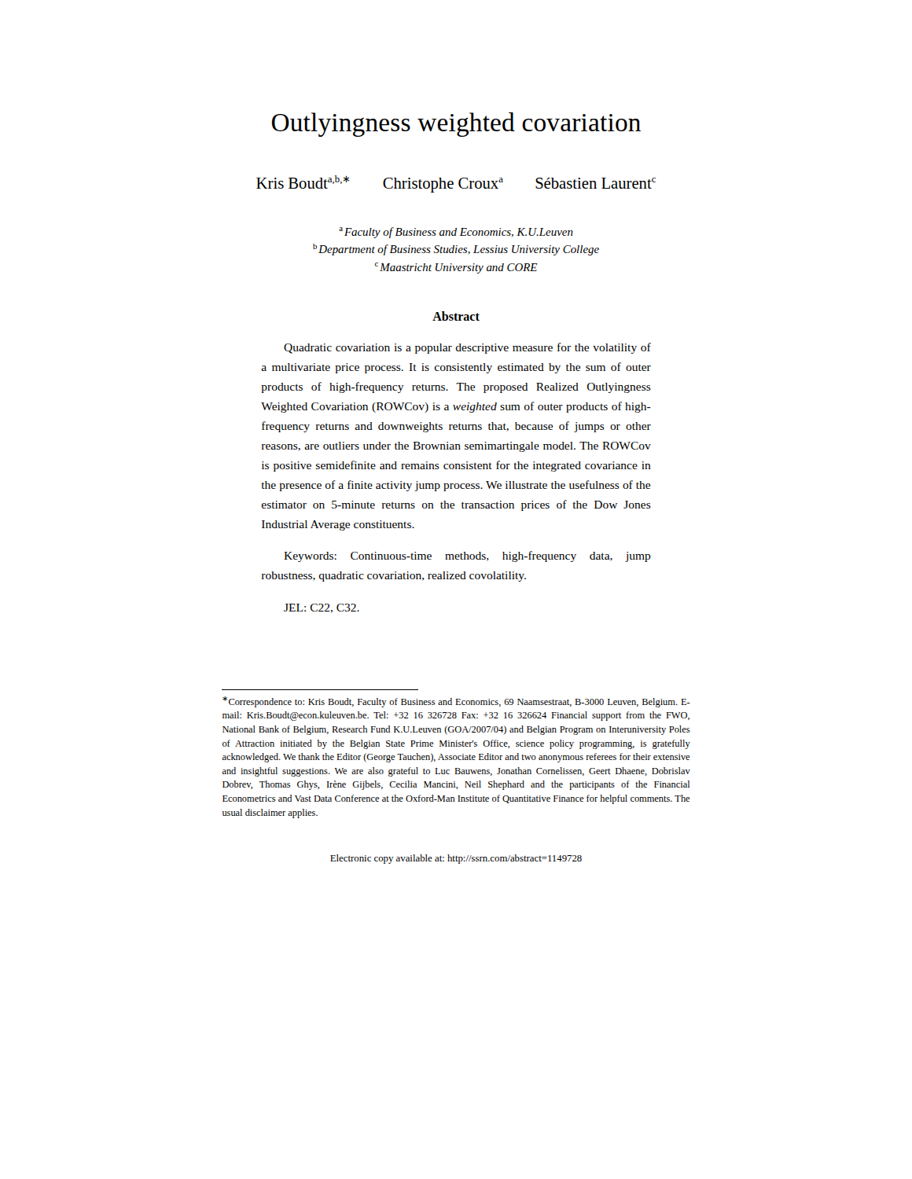Outlyingness weighted covariation
Kris Boudta,b,∗ Christophe Crouxa Sébastien Laurentc
a Faculty of Business and Economics, K.U.Leuven
b Department of Business Studies, Lessius University College
c Maastricht University and CORE
Abstract
Quadratic covariation is a popular descriptive measure for the volatility of a multivariate price process. It is consistently estimated by the sum of outer products of high-frequency returns. The proposed Realized Outlyingness Weighted Covariation (ROWCov) is a weighted sum of outer products of high-frequency returns and downweights returns that, because of jumps or other reasons, are outliers under the Brownian semimartingale model. The ROWCov is positive semidefinite and remains consistent for the integrated covariance in the presence of a finite activity jump process. We illustrate the usefulness of the estimator on 5-minute returns on the transaction prices of the Dow Jones Industrial Average constituents.
Keywords: Continuous-time methods, high-frequency data, jump robustness, quadratic covariation, realized covolatility.
JEL: C22, C32.
∗Correspondence to: Kris Boudt, Faculty of Business and Economics, 69 Naamsestraat, B-3000 Leuven, Belgium. E-mail: Kris.Boudt@econ.kuleuven.be. Tel: +32 16 326728 Fax: +32 16 326624 Financial support from the FWO, National Bank of Belgium, Research Fund K.U.Leuven (GOA/2007/04) and Belgian Program on Interuniversity Poles of Attraction initiated by the Belgian State Prime Minister's Office, science policy programming, is gratefully acknowledged. We thank the Editor (George Tauchen), Associate Editor and two anonymous referees for their extensive and insightful suggestions. We are also grateful to Luc Bauwens, Jonathan Cornelissen, Geert Dhaene, Dobrislav Dobrev, Thomas Ghys, Irène Gijbels, Cecilia Mancini, Neil Shephard and the participants of the Financial Econometrics and Vast Data Conference at the Oxford-Man Institute of Quantitative Finance for helpful comments. The usual disclaimer applies.
Electronic copy available at: http://ssrn.com/abstract=1149728